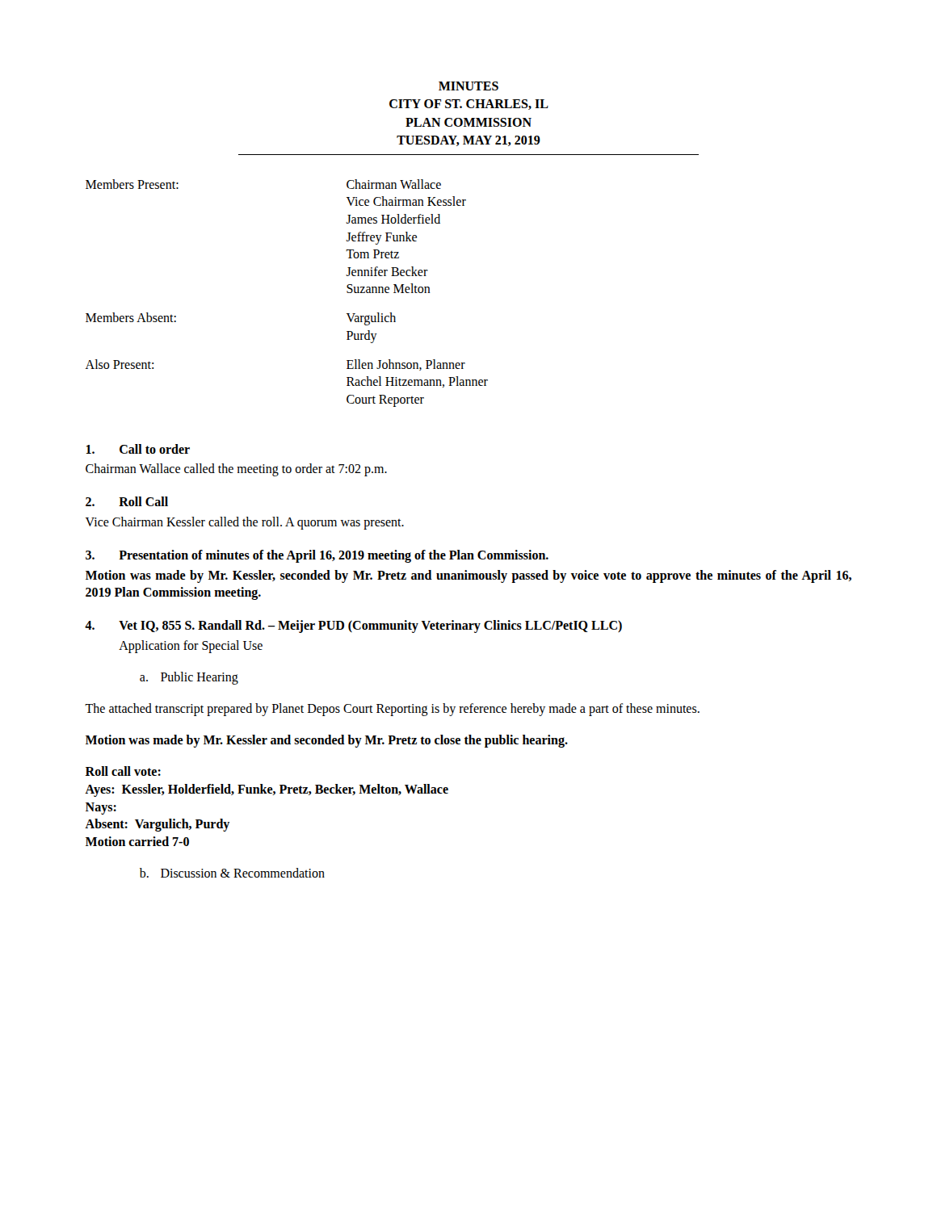MINUTES
CITY OF ST. CHARLES, IL
PLAN COMMISSION
TUESDAY, MAY 21, 2019
| Members Present: | Chairman Wallace Vice Chairman Kessler James Holderfield Jeffrey Funke Tom Pretz Jennifer Becker Suzanne Melton |
| Members Absent: | Vargulich Purdy |
| Also Present: | Ellen Johnson, Planner Rachel Hitzemann, Planner Court Reporter |
1. Call to order
Chairman Wallace called the meeting to order at 7:02 p.m.
2. Roll Call
Vice Chairman Kessler called the roll. A quorum was present.
3. Presentation of minutes of the April 16, 2019 meeting of the Plan Commission.
Motion was made by Mr. Kessler, seconded by Mr. Pretz and unanimously passed by voice vote to approve the minutes of the April 16, 2019 Plan Commission meeting.
4. Vet IQ, 855 S. Randall Rd. – Meijer PUD (Community Veterinary Clinics LLC/PetIQ LLC)
Application for Special Use
a. Public Hearing
The attached transcript prepared by Planet Depos Court Reporting is by reference hereby made a part of these minutes.
Motion was made by Mr. Kessler and seconded by Mr. Pretz to close the public hearing.
Roll call vote:
Ayes: Kessler, Holderfield, Funke, Pretz, Becker, Melton, Wallace
Nays:
Absent: Vargulich, Purdy
Motion carried 7-0
b. Discussion & Recommendation